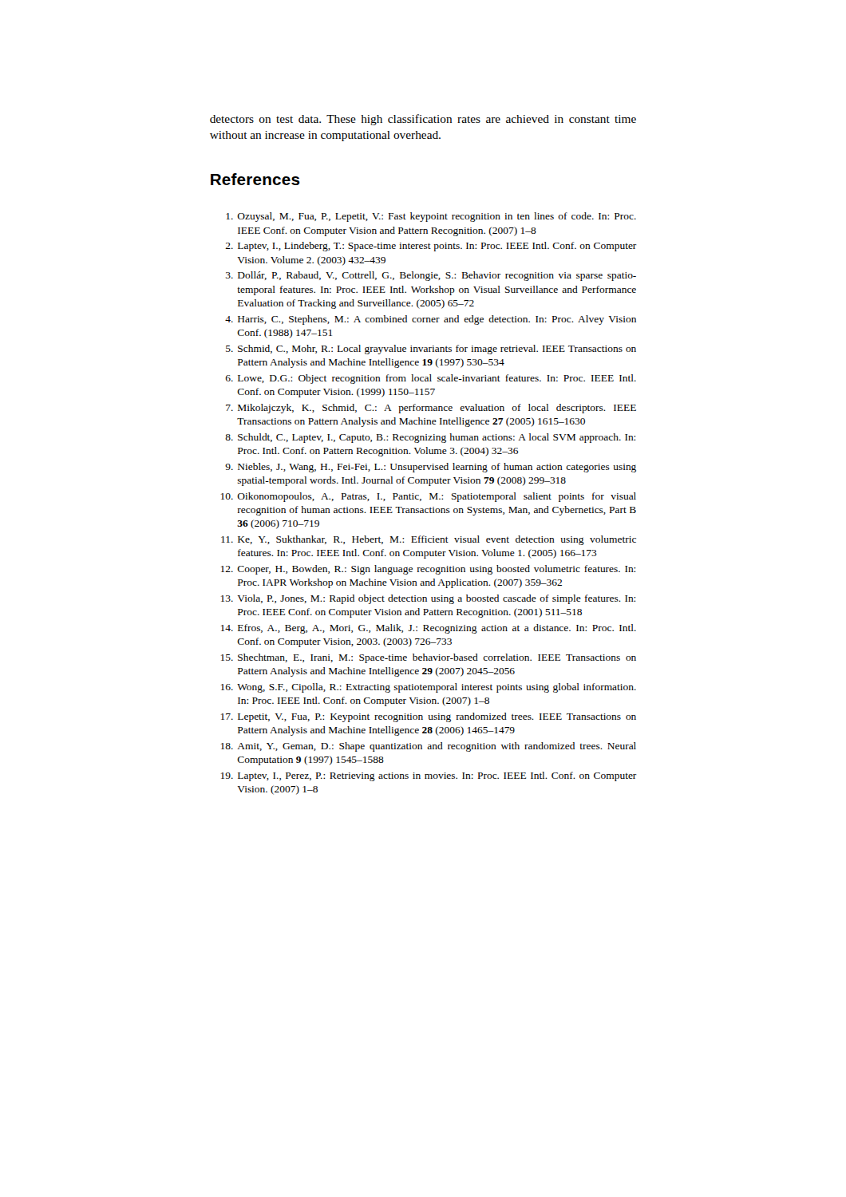detectors on test data. These high classification rates are achieved in constant time without an increase in computational overhead.
References
Ozuysal, M., Fua, P., Lepetit, V.: Fast keypoint recognition in ten lines of code. In: Proc. IEEE Conf. on Computer Vision and Pattern Recognition. (2007) 1–8
Laptev, I., Lindeberg, T.: Space-time interest points. In: Proc. IEEE Intl. Conf. on Computer Vision. Volume 2. (2003) 432–439
Dollár, P., Rabaud, V., Cottrell, G., Belongie, S.: Behavior recognition via sparse spatio-temporal features. In: Proc. IEEE Intl. Workshop on Visual Surveillance and Performance Evaluation of Tracking and Surveillance. (2005) 65–72
Harris, C., Stephens, M.: A combined corner and edge detection. In: Proc. Alvey Vision Conf. (1988) 147–151
Schmid, C., Mohr, R.: Local grayvalue invariants for image retrieval. IEEE Transactions on Pattern Analysis and Machine Intelligence 19 (1997) 530–534
Lowe, D.G.: Object recognition from local scale-invariant features. In: Proc. IEEE Intl. Conf. on Computer Vision. (1999) 1150–1157
Mikolajczyk, K., Schmid, C.: A performance evaluation of local descriptors. IEEE Transactions on Pattern Analysis and Machine Intelligence 27 (2005) 1615–1630
Schuldt, C., Laptev, I., Caputo, B.: Recognizing human actions: A local SVM approach. In: Proc. Intl. Conf. on Pattern Recognition. Volume 3. (2004) 32–36
Niebles, J., Wang, H., Fei-Fei, L.: Unsupervised learning of human action categories using spatial-temporal words. Intl. Journal of Computer Vision 79 (2008) 299–318
Oikonomopoulos, A., Patras, I., Pantic, M.: Spatiotemporal salient points for visual recognition of human actions. IEEE Transactions on Systems, Man, and Cybernetics, Part B 36 (2006) 710–719
Ke, Y., Sukthankar, R., Hebert, M.: Efficient visual event detection using volumetric features. In: Proc. IEEE Intl. Conf. on Computer Vision. Volume 1. (2005) 166–173
Cooper, H., Bowden, R.: Sign language recognition using boosted volumetric features. In: Proc. IAPR Workshop on Machine Vision and Application. (2007) 359–362
Viola, P., Jones, M.: Rapid object detection using a boosted cascade of simple features. In: Proc. IEEE Conf. on Computer Vision and Pattern Recognition. (2001) 511–518
Efros, A., Berg, A., Mori, G., Malik, J.: Recognizing action at a distance. In: Proc. Intl. Conf. on Computer Vision, 2003. (2003) 726–733
Shechtman, E., Irani, M.: Space-time behavior-based correlation. IEEE Transactions on Pattern Analysis and Machine Intelligence 29 (2007) 2045–2056
Wong, S.F., Cipolla, R.: Extracting spatiotemporal interest points using global information. In: Proc. IEEE Intl. Conf. on Computer Vision. (2007) 1–8
Lepetit, V., Fua, P.: Keypoint recognition using randomized trees. IEEE Transactions on Pattern Analysis and Machine Intelligence 28 (2006) 1465–1479
Amit, Y., Geman, D.: Shape quantization and recognition with randomized trees. Neural Computation 9 (1997) 1545–1588
Laptev, I., Perez, P.: Retrieving actions in movies. In: Proc. IEEE Intl. Conf. on Computer Vision. (2007) 1–8